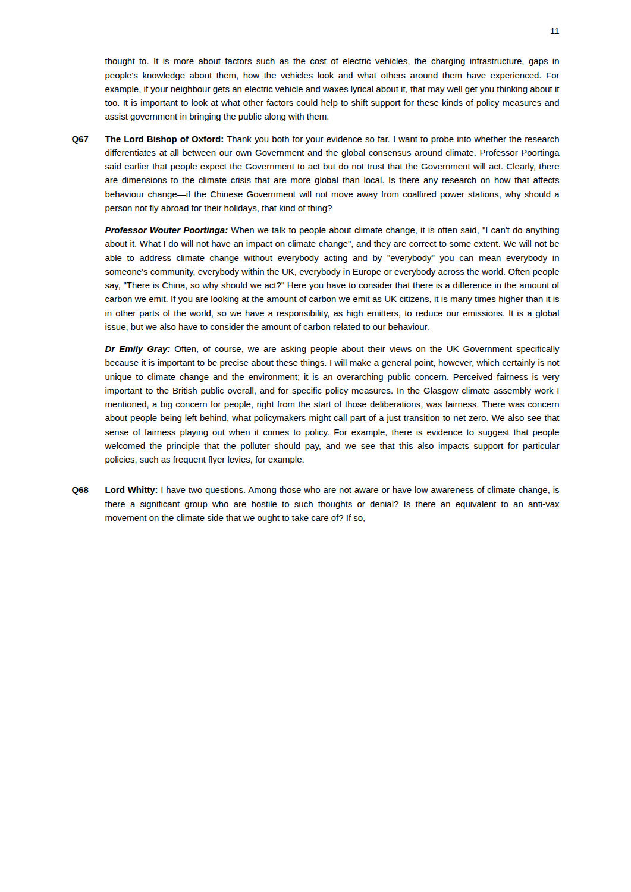11
thought to. It is more about factors such as the cost of electric vehicles, the charging infrastructure, gaps in people's knowledge about them, how the vehicles look and what others around them have experienced. For example, if your neighbour gets an electric vehicle and waxes lyrical about it, that may well get you thinking about it too. It is important to look at what other factors could help to shift support for these kinds of policy measures and assist government in bringing the public along with them.
Q67
The Lord Bishop of Oxford: Thank you both for your evidence so far. I want to probe into whether the research differentiates at all between our own Government and the global consensus around climate. Professor Poortinga said earlier that people expect the Government to act but do not trust that the Government will act. Clearly, there are dimensions to the climate crisis that are more global than local. Is there any research on how that affects behaviour change—if the Chinese Government will not move away from coalfired power stations, why should a person not fly abroad for their holidays, that kind of thing?
Professor Wouter Poortinga: When we talk to people about climate change, it is often said, "I can't do anything about it. What I do will not have an impact on climate change", and they are correct to some extent. We will not be able to address climate change without everybody acting and by "everybody" you can mean everybody in someone's community, everybody within the UK, everybody in Europe or everybody across the world. Often people say, "There is China, so why should we act?" Here you have to consider that there is a difference in the amount of carbon we emit. If you are looking at the amount of carbon we emit as UK citizens, it is many times higher than it is in other parts of the world, so we have a responsibility, as high emitters, to reduce our emissions. It is a global issue, but we also have to consider the amount of carbon related to our behaviour.
Dr Emily Gray: Often, of course, we are asking people about their views on the UK Government specifically because it is important to be precise about these things. I will make a general point, however, which certainly is not unique to climate change and the environment; it is an overarching public concern. Perceived fairness is very important to the British public overall, and for specific policy measures. In the Glasgow climate assembly work I mentioned, a big concern for people, right from the start of those deliberations, was fairness. There was concern about people being left behind, what policymakers might call part of a just transition to net zero. We also see that sense of fairness playing out when it comes to policy. For example, there is evidence to suggest that people welcomed the principle that the polluter should pay, and we see that this also impacts support for particular policies, such as frequent flyer levies, for example.
Q68
Lord Whitty: I have two questions. Among those who are not aware or have low awareness of climate change, is there a significant group who are hostile to such thoughts or denial? Is there an equivalent to an anti-vax movement on the climate side that we ought to take care of? If so,